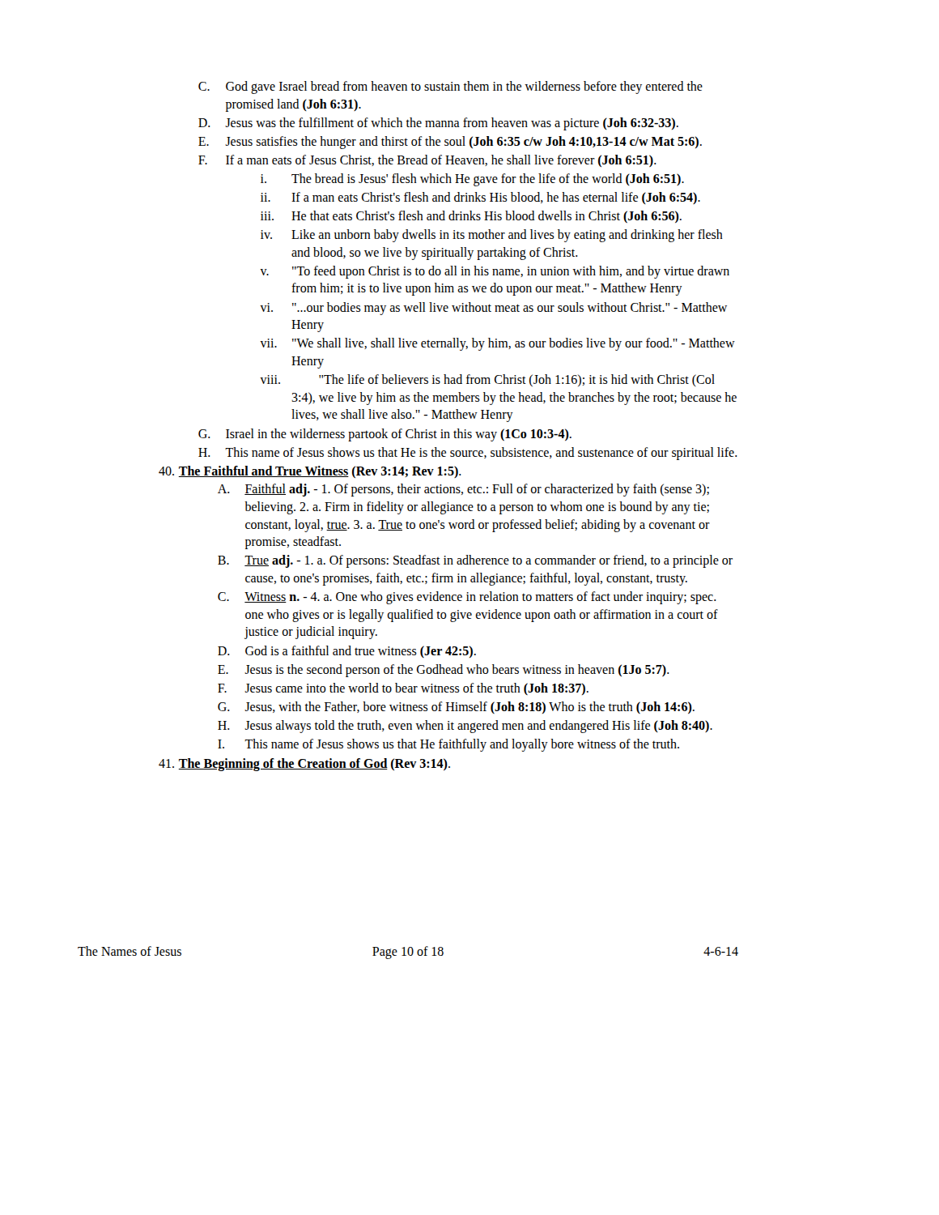C. God gave Israel bread from heaven to sustain them in the wilderness before they entered the promised land (Joh 6:31).
D. Jesus was the fulfillment of which the manna from heaven was a picture (Joh 6:32-33).
E. Jesus satisfies the hunger and thirst of the soul (Joh 6:35 c/w Joh 4:10,13-14 c/w Mat 5:6).
F. If a man eats of Jesus Christ, the Bread of Heaven, he shall live forever (Joh 6:51).
i. The bread is Jesus' flesh which He gave for the life of the world (Joh 6:51).
ii. If a man eats Christ's flesh and drinks His blood, he has eternal life (Joh 6:54).
iii. He that eats Christ's flesh and drinks His blood dwells in Christ (Joh 6:56).
iv. Like an unborn baby dwells in its mother and lives by eating and drinking her flesh and blood, so we live by spiritually partaking of Christ.
v."To feed upon Christ is to do all in his name, in union with him, and by virtue drawn from him; it is to live upon him as we do upon our meat." - Matthew Henry
vi."...our bodies may as well live without meat as our souls without Christ." - Matthew Henry
vii."We shall live, shall live eternally, by him, as our bodies live by our food." - Matthew Henry
viii."The life of believers is had from Christ (Joh 1:16); it is hid with Christ (Col 3:4), we live by him as the members by the head, the branches by the root; because he lives, we shall live also." - Matthew Henry
G. Israel in the wilderness partook of Christ in this way (1Co 10:3-4).
H. This name of Jesus shows us that He is the source, subsistence, and sustenance of our spiritual life.
40. The Faithful and True Witness (Rev 3:14; Rev 1:5).
A. Faithful adj. - 1. Of persons, their actions, etc.: Full of or characterized by faith (sense 3); believing. 2. a. Firm in fidelity or allegiance to a person to whom one is bound by any tie; constant, loyal, true. 3. a. True to one's word or professed belief; abiding by a covenant or promise, steadfast.
B. True adj. - 1. a. Of persons: Steadfast in adherence to a commander or friend, to a principle or cause, to one's promises, faith, etc.; firm in allegiance; faithful, loyal, constant, trusty.
C. Witness n. - 4. a. One who gives evidence in relation to matters of fact under inquiry; spec. one who gives or is legally qualified to give evidence upon oath or affirmation in a court of justice or judicial inquiry.
D. God is a faithful and true witness (Jer 42:5).
E. Jesus is the second person of the Godhead who bears witness in heaven (1Jo 5:7).
F. Jesus came into the world to bear witness of the truth (Joh 18:37).
G. Jesus, with the Father, bore witness of Himself (Joh 8:18) Who is the truth (Joh 14:6).
H. Jesus always told the truth, even when it angered men and endangered His life (Joh 8:40).
I. This name of Jesus shows us that He faithfully and loyally bore witness of the truth.
41. The Beginning of the Creation of God (Rev 3:14).
The Names of Jesus
Page 10 of 18
4-6-14